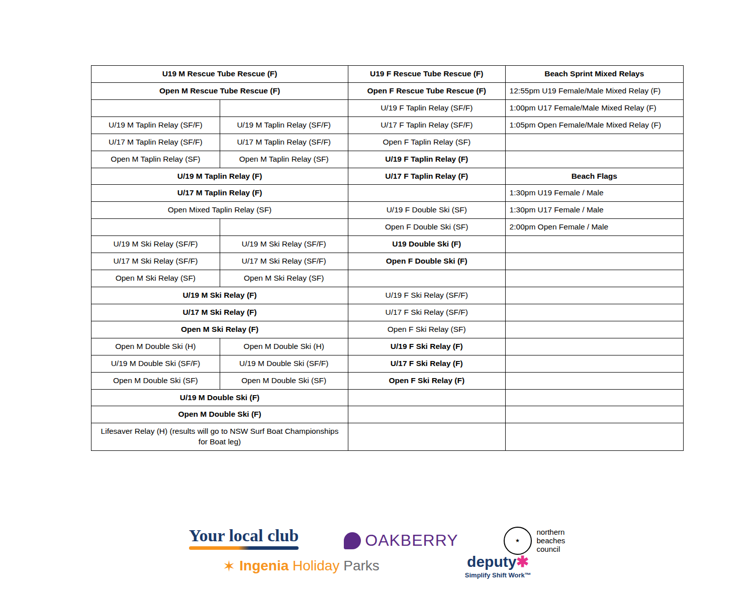| | U19 M Rescue Tube Rescue (F) | U19 F Rescue Tube Rescue (F) | Beach Sprint Mixed Relays |
| | Open M Rescue Tube Rescue (F) | Open F Rescue Tube Rescue (F) | 12:55pm U19 Female/Male Mixed Relay (F) |
| | | | U/19 F Taplin Relay (SF/F) | 1:00pm U17 Female/Male Mixed Relay (F) |
| | U/19 M Taplin Relay (SF/F) | U/19 M Taplin Relay (SF/F) | U/17 F Taplin Relay (SF/F) | 1:05pm Open Female/Male Mixed Relay (F) |
| | U/17 M Taplin Relay (SF/F) | U/17 M Taplin Relay (SF/F) | Open F Taplin Relay (SF) | |
| | Open M Taplin Relay (SF) | Open M Taplin Relay (SF) | U/19 F Taplin Relay (F) | |
| | U/19 M Taplin Relay (F) | U/17 F Taplin Relay (F) | Beach Flags |
| | U/17 M Taplin Relay (F) | | 1:30pm U19 Female / Male |
| | Open Mixed Taplin Relay (SF) | U/19 F Double Ski (SF) | 1:30pm U17 Female / Male |
| | | | Open F Double Ski (SF) | 2:00pm Open Female / Male |
| | U/19 M Ski Relay (SF/F) | U/19 M Ski Relay (SF/F) | U19 Double Ski (F) | |
| | U/17 M Ski Relay (SF/F) | U/17 M Ski Relay (SF/F) | Open F Double Ski (F) | |
| | Open M Ski Relay (SF) | Open M Ski Relay (SF) | | |
| | U/19 M Ski Relay (F) | U/19 F Ski Relay (SF/F) | |
| | U/17 M Ski Relay (F) | U/17 F Ski Relay (SF/F) | |
| | Open M Ski Relay (F) | Open F Ski Relay (SF) | |
| | Open M Double Ski (H) | Open M Double Ski (H) | U/19 F Ski Relay (F) | |
| | U/19 M Double Ski (SF/F) | U/19 M Double Ski (SF/F) | U/17 F Ski Relay (F) | |
| | Open M Double Ski (SF) | Open M Double Ski (SF) | Open F Ski Relay (F) | |
| | U/19 M Double Ski (F) | | |
| | Open M Double Ski (F) | | |
| | Lifesaver Relay (H) (results will go to NSW Surf Boat Championships for Boat leg) | | |
Your local club
OAKBERRY
★
northern
beaches
council
✶ Ingenia Holiday Parks
deputy✱
Simplify Shift Work™